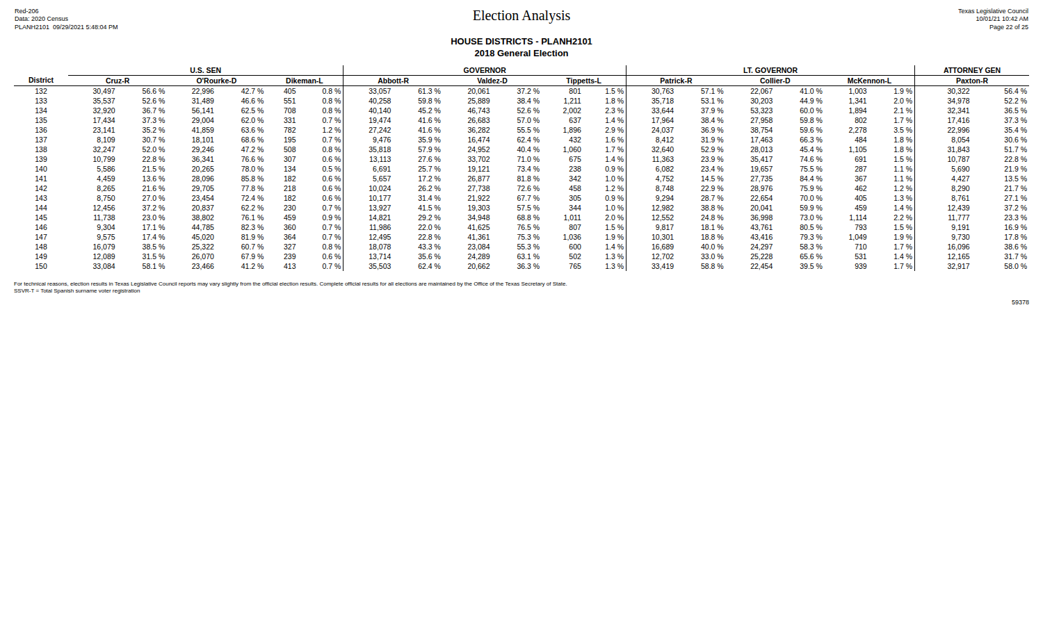| Red-206 Data: 2020 Census PLANH2101 09/29/2021 5:48:04 PM | Election Analysis | Texas Legislative Council 10/01/21 10:42 AM Page 22 of 25 |
HOUSE DISTRICTS - PLANH2101
2018 General Election
| | U.S. SEN | GOVERNOR | LT. GOVERNOR | ATTORNEY GEN |
| --- | --- | --- | --- | --- |
| District | Cruz-R | O'Rourke-D | Dikeman-L | Abbott-R | Valdez-D | Tippetts-L | Patrick-R | Collier-D | McKennon-L | Paxton-R |
| 132 | 30,497 | 56.6 % | 22,996 | 42.7 % | 405 | 0.8 % | 33,057 | 61.3 % | 20,061 | 37.2 % | 801 | 1.5 % | 30,763 | 57.1 % | 22,067 | 41.0 % | 1,003 | 1.9 % | 30,322 | 56.4 % |
| 133 | 35,537 | 52.6 % | 31,489 | 46.6 % | 551 | 0.8 % | 40,258 | 59.8 % | 25,889 | 38.4 % | 1,211 | 1.8 % | 35,718 | 53.1 % | 30,203 | 44.9 % | 1,341 | 2.0 % | 34,978 | 52.2 % |
| 134 | 32,920 | 36.7 % | 56,141 | 62.5 % | 708 | 0.8 % | 40,140 | 45.2 % | 46,743 | 52.6 % | 2,002 | 2.3 % | 33,644 | 37.9 % | 53,323 | 60.0 % | 1,894 | 2.1 % | 32,341 | 36.5 % |
| 135 | 17,434 | 37.3 % | 29,004 | 62.0 % | 331 | 0.7 % | 19,474 | 41.6 % | 26,683 | 57.0 % | 637 | 1.4 % | 17,964 | 38.4 % | 27,958 | 59.8 % | 802 | 1.7 % | 17,416 | 37.3 % |
| 136 | 23,141 | 35.2 % | 41,859 | 63.6 % | 782 | 1.2 % | 27,242 | 41.6 % | 36,282 | 55.5 % | 1,896 | 2.9 % | 24,037 | 36.9 % | 38,754 | 59.6 % | 2,278 | 3.5 % | 22,996 | 35.4 % |
| 137 | 8,109 | 30.7 % | 18,101 | 68.6 % | 195 | 0.7 % | 9,476 | 35.9 % | 16,474 | 62.4 % | 432 | 1.6 % | 8,412 | 31.9 % | 17,463 | 66.3 % | 484 | 1.8 % | 8,054 | 30.6 % |
| 138 | 32,247 | 52.0 % | 29,246 | 47.2 % | 508 | 0.8 % | 35,818 | 57.9 % | 24,952 | 40.4 % | 1,060 | 1.7 % | 32,640 | 52.9 % | 28,013 | 45.4 % | 1,105 | 1.8 % | 31,843 | 51.7 % |
| 139 | 10,799 | 22.8 % | 36,341 | 76.6 % | 307 | 0.6 % | 13,113 | 27.6 % | 33,702 | 71.0 % | 675 | 1.4 % | 11,363 | 23.9 % | 35,417 | 74.6 % | 691 | 1.5 % | 10,787 | 22.8 % |
| 140 | 5,586 | 21.5 % | 20,265 | 78.0 % | 134 | 0.5 % | 6,691 | 25.7 % | 19,121 | 73.4 % | 238 | 0.9 % | 6,082 | 23.4 % | 19,657 | 75.5 % | 287 | 1.1 % | 5,690 | 21.9 % |
| 141 | 4,459 | 13.6 % | 28,096 | 85.8 % | 182 | 0.6 % | 5,657 | 17.2 % | 26,877 | 81.8 % | 342 | 1.0 % | 4,752 | 14.5 % | 27,735 | 84.4 % | 367 | 1.1 % | 4,427 | 13.5 % |
| 142 | 8,265 | 21.6 % | 29,705 | 77.8 % | 218 | 0.6 % | 10,024 | 26.2 % | 27,738 | 72.6 % | 458 | 1.2 % | 8,748 | 22.9 % | 28,976 | 75.9 % | 462 | 1.2 % | 8,290 | 21.7 % |
| 143 | 8,750 | 27.0 % | 23,454 | 72.4 % | 182 | 0.6 % | 10,177 | 31.4 % | 21,922 | 67.7 % | 305 | 0.9 % | 9,294 | 28.7 % | 22,654 | 70.0 % | 405 | 1.3 % | 8,761 | 27.1 % |
| 144 | 12,456 | 37.2 % | 20,837 | 62.2 % | 230 | 0.7 % | 13,927 | 41.5 % | 19,303 | 57.5 % | 344 | 1.0 % | 12,982 | 38.8 % | 20,041 | 59.9 % | 459 | 1.4 % | 12,439 | 37.2 % |
| 145 | 11,738 | 23.0 % | 38,802 | 76.1 % | 459 | 0.9 % | 14,821 | 29.2 % | 34,948 | 68.8 % | 1,011 | 2.0 % | 12,552 | 24.8 % | 36,998 | 73.0 % | 1,114 | 2.2 % | 11,777 | 23.3 % |
| 146 | 9,304 | 17.1 % | 44,785 | 82.3 % | 360 | 0.7 % | 11,986 | 22.0 % | 41,625 | 76.5 % | 807 | 1.5 % | 9,817 | 18.1 % | 43,761 | 80.5 % | 793 | 1.5 % | 9,191 | 16.9 % |
| 147 | 9,575 | 17.4 % | 45,020 | 81.9 % | 364 | 0.7 % | 12,495 | 22.8 % | 41,361 | 75.3 % | 1,036 | 1.9 % | 10,301 | 18.8 % | 43,416 | 79.3 % | 1,049 | 1.9 % | 9,730 | 17.8 % |
| 148 | 16,079 | 38.5 % | 25,322 | 60.7 % | 327 | 0.8 % | 18,078 | 43.3 % | 23,084 | 55.3 % | 600 | 1.4 % | 16,689 | 40.0 % | 24,297 | 58.3 % | 710 | 1.7 % | 16,096 | 38.6 % |
| 149 | 12,089 | 31.5 % | 26,070 | 67.9 % | 239 | 0.6 % | 13,714 | 35.6 % | 24,289 | 63.1 % | 502 | 1.3 % | 12,702 | 33.0 % | 25,228 | 65.6 % | 531 | 1.4 % | 12,165 | 31.7 % |
| 150 | 33,084 | 58.1 % | 23,466 | 41.2 % | 413 | 0.7 % | 35,503 | 62.4 % | 20,662 | 36.3 % | 765 | 1.3 % | 33,419 | 58.8 % | 22,454 | 39.5 % | 939 | 1.7 % | 32,917 | 58.0 % |
For technical reasons, election results in Texas Legislative Council reports may vary slightly from the official election results. Complete official results for all elections are maintained by the Office of the Texas Secretary of State.
SSVR-T = Total Spanish surname voter registration
59378